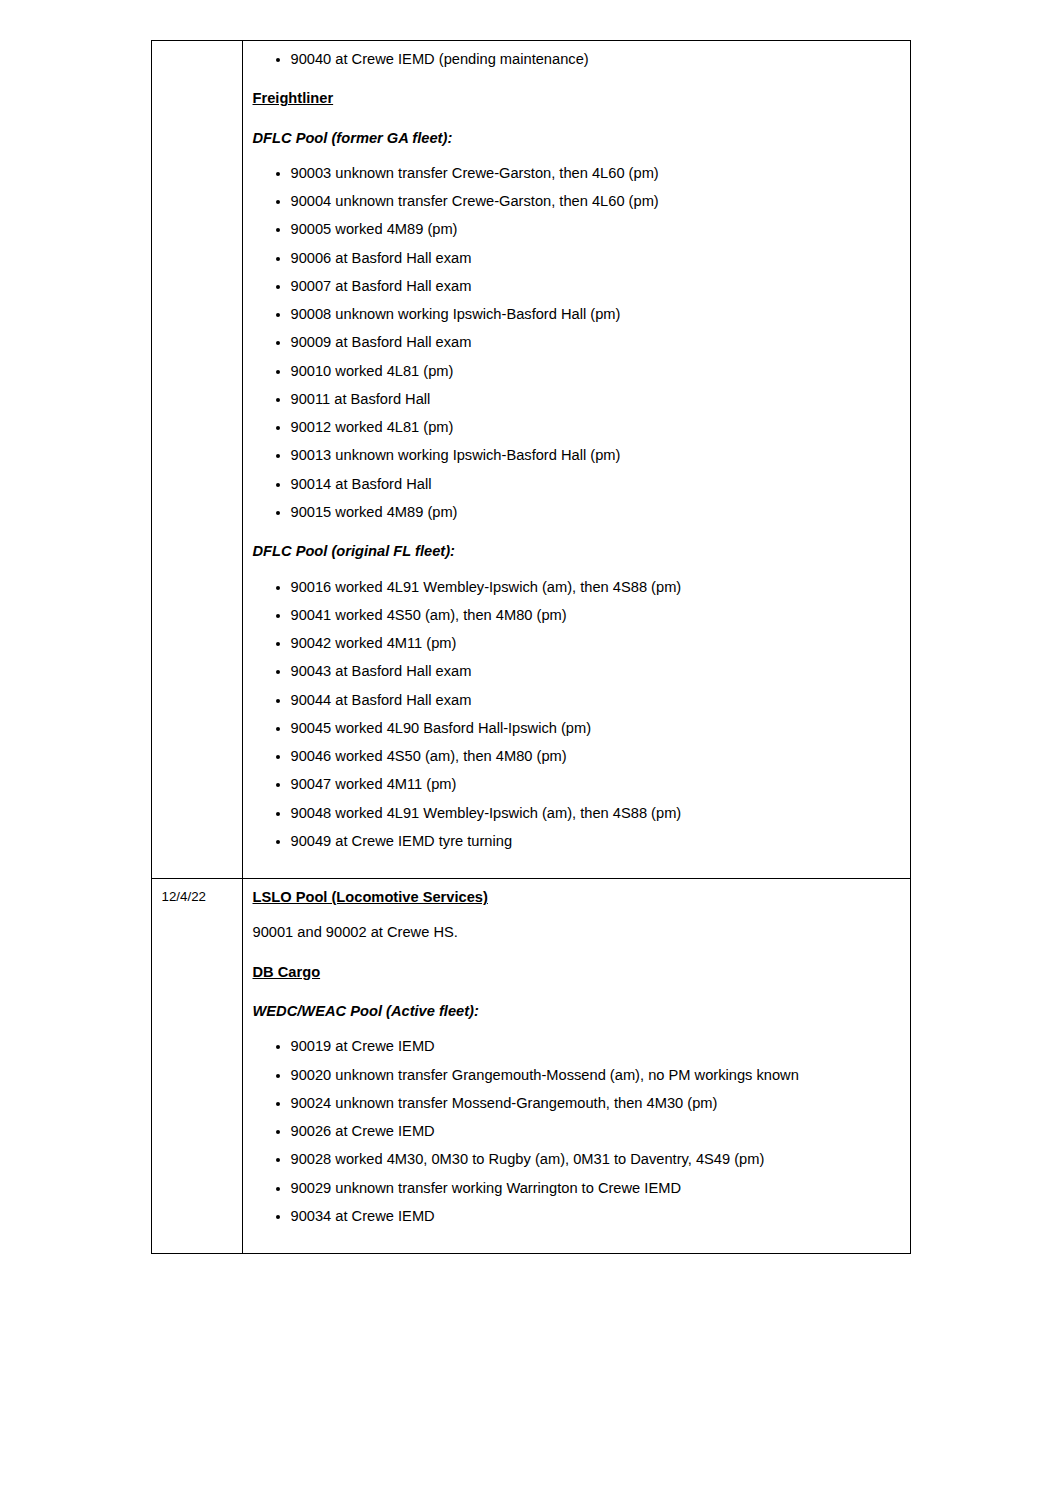| | 90040 at Crewe IEMD (pending maintenance) Freightliner DFLC Pool (former GA fleet): 90003 unknown transfer Crewe-Garston, then 4L60 (pm) 90004 unknown transfer Crewe-Garston, then 4L60 (pm) 90005 worked 4M89 (pm) 90006 at Basford Hall exam 90007 at Basford Hall exam 90008 unknown working Ipswich-Basford Hall (pm) 90009 at Basford Hall exam 90010 worked 4L81 (pm) 90011 at Basford Hall 90012 worked 4L81 (pm) 90013 unknown working Ipswich-Basford Hall (pm) 90014 at Basford Hall 90015 worked 4M89 (pm) DFLC Pool (original FL fleet): 90016 worked 4L91 Wembley-Ipswich (am), then 4S88 (pm) 90041 worked 4S50 (am), then 4M80 (pm) 90042 worked 4M11 (pm) 90043 at Basford Hall exam 90044 at Basford Hall exam 90045 worked 4L90 Basford Hall-Ipswich (pm) 90046 worked 4S50 (am), then 4M80 (pm) 90047 worked 4M11 (pm) 90048 worked 4L91 Wembley-Ipswich (am), then 4S88 (pm) 90049 at Crewe IEMD tyre turning |
| 12/4/22 | LSLO Pool (Locomotive Services) 90001 and 90002 at Crewe HS. DB Cargo WEDC/WEAC Pool (Active fleet): 90019 at Crewe IEMD 90020 unknown transfer Grangemouth-Mossend (am), no PM workings known 90024 unknown transfer Mossend-Grangemouth, then 4M30 (pm) 90026 at Crewe IEMD 90028 worked 4M30, 0M30 to Rugby (am), 0M31 to Daventry, 4S49 (pm) 90029 unknown transfer working Warrington to Crewe IEMD 90034 at Crewe IEMD |